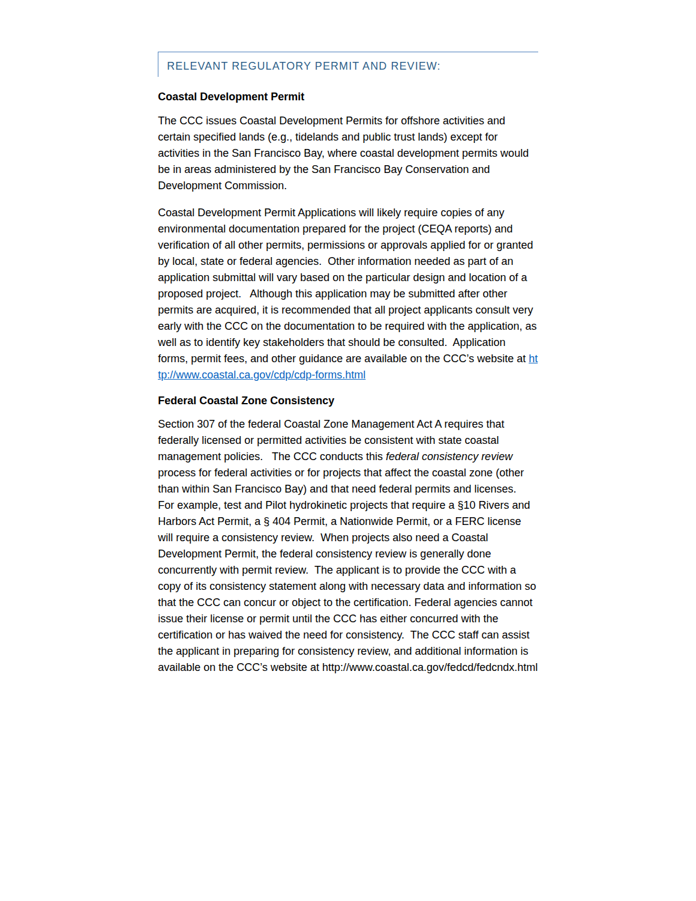Relevant Regulatory Permit and Review:
Coastal Development Permit
The CCC issues Coastal Development Permits for offshore activities and certain specified lands (e.g., tidelands and public trust lands) except for activities in the San Francisco Bay, where coastal development permits would be in areas administered by the San Francisco Bay Conservation and Development Commission.
Coastal Development Permit Applications will likely require copies of any environmental documentation prepared for the project (CEQA reports) and verification of all other permits, permissions or approvals applied for or granted by local, state or federal agencies. Other information needed as part of an application submittal will vary based on the particular design and location of a proposed project. Although this application may be submitted after other permits are acquired, it is recommended that all project applicants consult very early with the CCC on the documentation to be required with the application, as well as to identify key stakeholders that should be consulted. Application forms, permit fees, and other guidance are available on the CCC’s website at http://www.coastal.ca.gov/cdp/cdp-forms.html
Federal Coastal Zone Consistency
Section 307 of the federal Coastal Zone Management Act A requires that federally licensed or permitted activities be consistent with state coastal management policies. The CCC conducts this federal consistency review process for federal activities or for projects that affect the coastal zone (other than within San Francisco Bay) and that need federal permits and licenses. For example, test and Pilot hydrokinetic projects that require a §10 Rivers and Harbors Act Permit, a § 404 Permit, a Nationwide Permit, or a FERC license will require a consistency review. When projects also need a Coastal Development Permit, the federal consistency review is generally done concurrently with permit review. The applicant is to provide the CCC with a copy of its consistency statement along with necessary data and information so that the CCC can concur or object to the certification. Federal agencies cannot issue their license or permit until the CCC has either concurred with the certification or has waived the need for consistency. The CCC staff can assist the applicant in preparing for consistency review, and additional information is available on the CCC’s website at http://www.coastal.ca.gov/fedcd/fedcndx.html